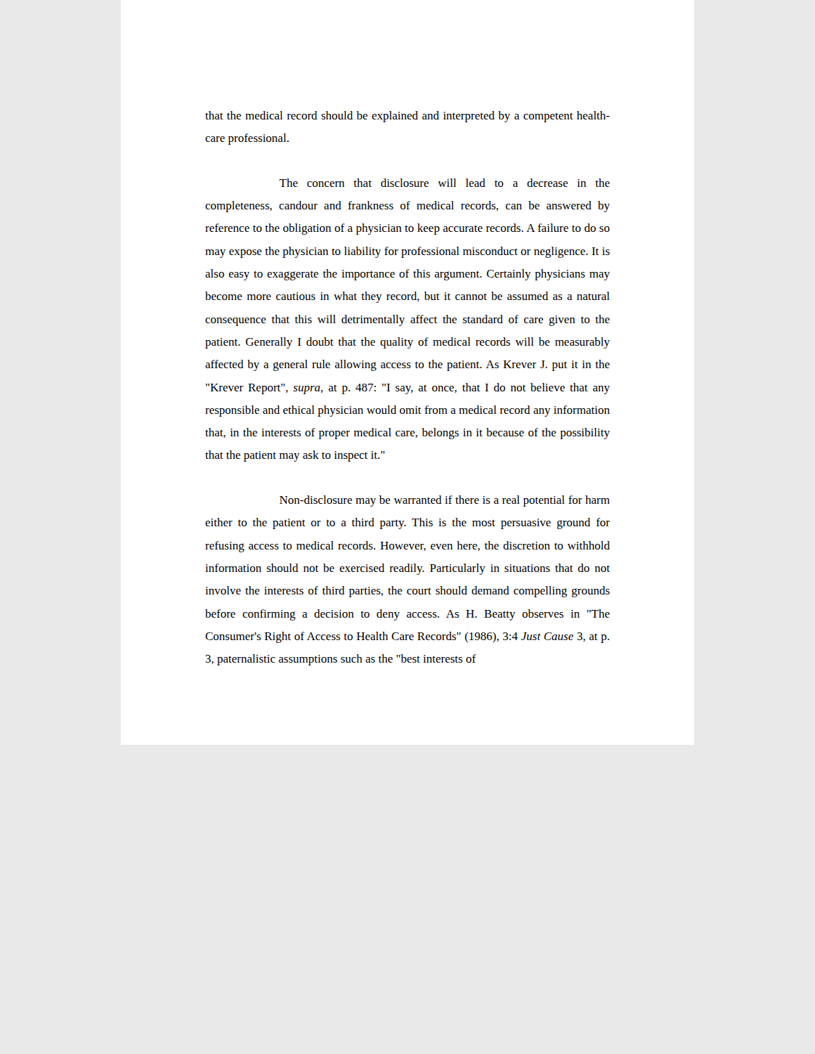that the medical record should be explained and interpreted by a competent health-care professional.
The concern that disclosure will lead to a decrease in the completeness, candour and frankness of medical records, can be answered by reference to the obligation of a physician to keep accurate records. A failure to do so may expose the physician to liability for professional misconduct or negligence. It is also easy to exaggerate the importance of this argument. Certainly physicians may become more cautious in what they record, but it cannot be assumed as a natural consequence that this will detrimentally affect the standard of care given to the patient. Generally I doubt that the quality of medical records will be measurably affected by a general rule allowing access to the patient. As Krever J. put it in the "Krever Report", supra, at p. 487: "I say, at once, that I do not believe that any responsible and ethical physician would omit from a medical record any information that, in the interests of proper medical care, belongs in it because of the possibility that the patient may ask to inspect it."
Non-disclosure may be warranted if there is a real potential for harm either to the patient or to a third party. This is the most persuasive ground for refusing access to medical records. However, even here, the discretion to withhold information should not be exercised readily. Particularly in situations that do not involve the interests of third parties, the court should demand compelling grounds before confirming a decision to deny access. As H. Beatty observes in "The Consumer's Right of Access to Health Care Records" (1986), 3:4 Just Cause 3, at p. 3, paternalistic assumptions such as the "best interests of